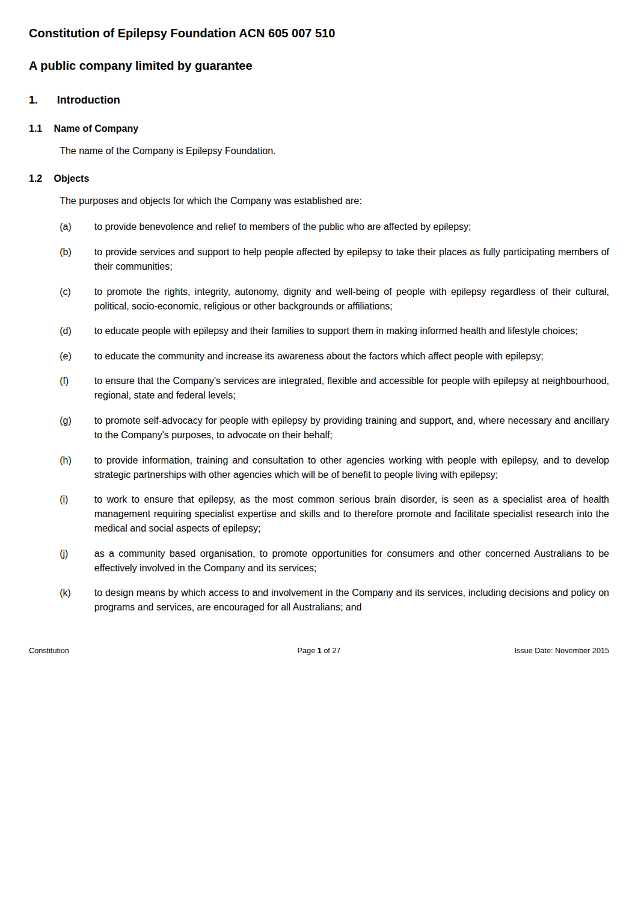Constitution of Epilepsy Foundation ACN 605 007 510
A public company limited by guarantee
1. Introduction
1.1 Name of Company
The name of the Company is Epilepsy Foundation.
1.2 Objects
The purposes and objects for which the Company was established are:
(a) to provide benevolence and relief to members of the public who are affected by epilepsy;
(b) to provide services and support to help people affected by epilepsy to take their places as fully participating members of their communities;
(c) to promote the rights, integrity, autonomy, dignity and well-being of people with epilepsy regardless of their cultural, political, socio-economic, religious or other backgrounds or affiliations;
(d) to educate people with epilepsy and their families to support them in making informed health and lifestyle choices;
(e) to educate the community and increase its awareness about the factors which affect people with epilepsy;
(f) to ensure that the Company's services are integrated, flexible and accessible for people with epilepsy at neighbourhood, regional, state and federal levels;
(g) to promote self-advocacy for people with epilepsy by providing training and support, and, where necessary and ancillary to the Company's purposes, to advocate on their behalf;
(h) to provide information, training and consultation to other agencies working with people with epilepsy, and to develop strategic partnerships with other agencies which will be of benefit to people living with epilepsy;
(i) to work to ensure that epilepsy, as the most common serious brain disorder, is seen as a specialist area of health management requiring specialist expertise and skills and to therefore promote and facilitate specialist research into the medical and social aspects of epilepsy;
(j) as a community based organisation, to promote opportunities for consumers and other concerned Australians to be effectively involved in the Company and its services;
(k) to design means by which access to and involvement in the Company and its services, including decisions and policy on programs and services, are encouraged for all Australians; and
Constitution
Page 1 of 27
Issue Date: November 2015